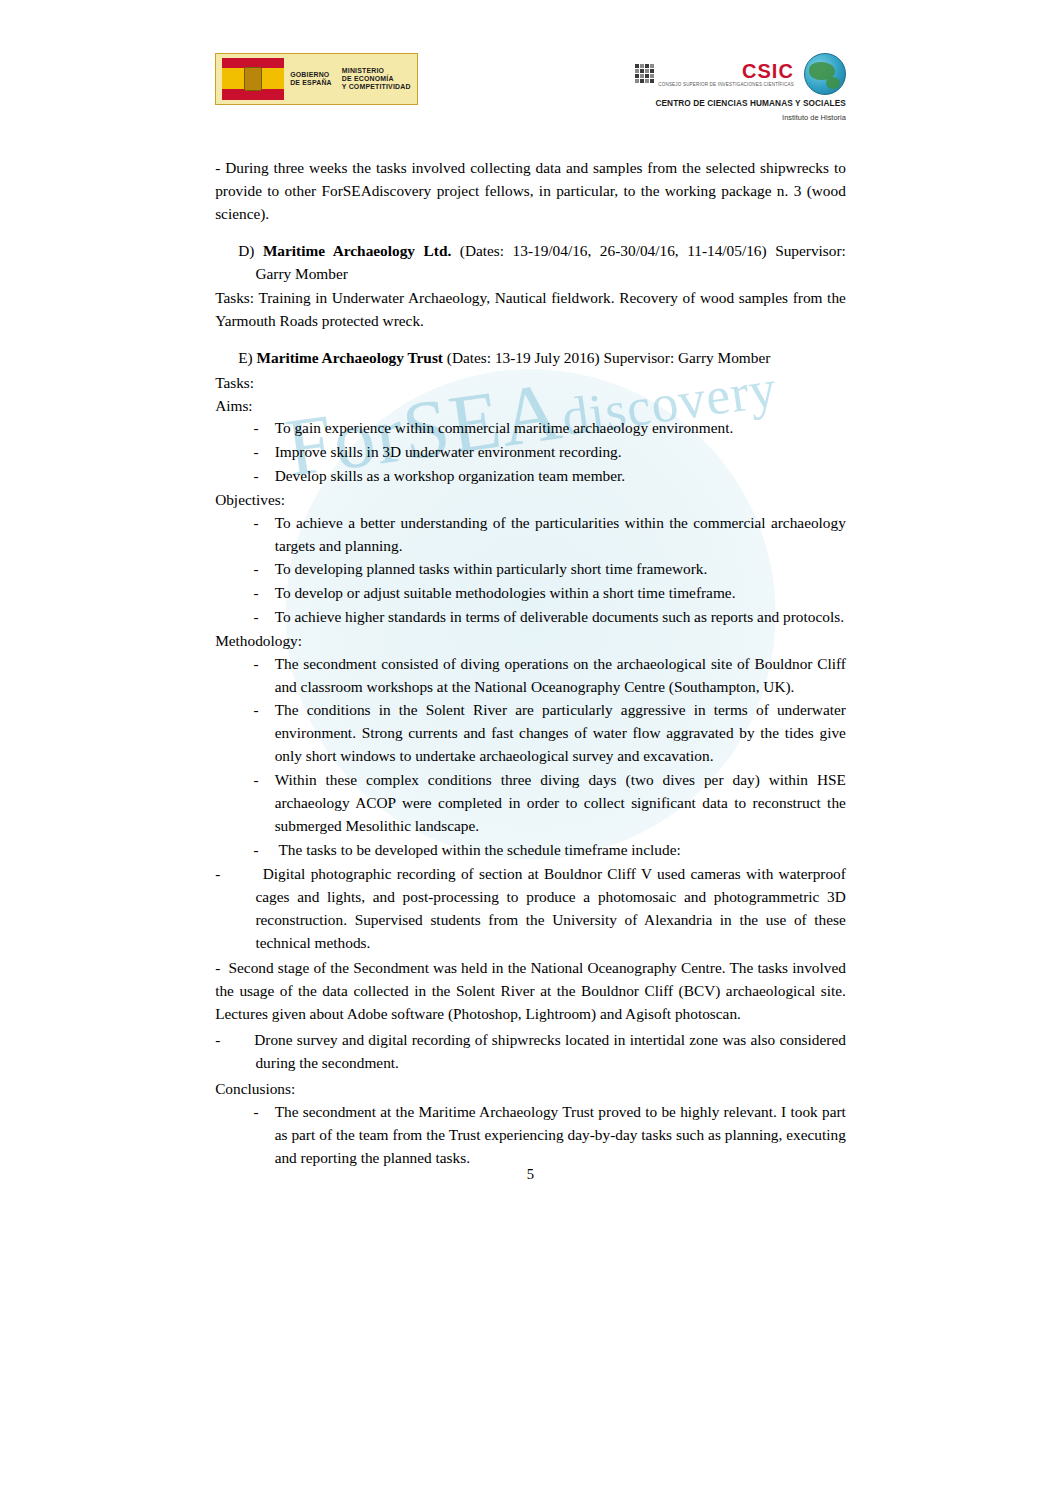GOBIERNO
DE ESPAÑA
MINISTERIO
DE ECONOMÍA
Y COMPETITIVIDAD
CSIC
CONSEJO SUPERIOR DE INVESTIGACIONES CIENTÍFICAS
CENTRO DE CIENCIAS HUMANAS Y SOCIALES
Instituto de Historia
ForSEAdiscovery
- During three weeks the tasks involved collecting data and samples from the selected shipwrecks to provide to other ForSEAdiscovery project fellows, in particular, to the working package n. 3 (wood science).
D) Maritime Archaeology Ltd. (Dates: 13-19/04/16, 26-30/04/16, 11-14/05/16) Supervisor: Garry Momber
Tasks: Training in Underwater Archaeology, Nautical fieldwork. Recovery of wood samples from the Yarmouth Roads protected wreck.
E) Maritime Archaeology Trust (Dates: 13-19 July 2016) Supervisor: Garry Momber
Tasks:
Aims:
To gain experience within commercial maritime archaeology environment.
Improve skills in 3D underwater environment recording.
Develop skills as a workshop organization team member.
Objectives:
To achieve a better understanding of the particularities within the commercial archaeology targets and planning.
To developing planned tasks within particularly short time framework.
To develop or adjust suitable methodologies within a short time timeframe.
To achieve higher standards in terms of deliverable documents such as reports and protocols.
Methodology:
The secondment consisted of diving operations on the archaeological site of Bouldnor Cliff and classroom workshops at the National Oceanography Centre (Southampton, UK).
The conditions in the Solent River are particularly aggressive in terms of underwater environment. Strong currents and fast changes of water flow aggravated by the tides give only short windows to undertake archaeological survey and excavation.
Within these complex conditions three diving days (two dives per day) within HSE archaeology ACOP were completed in order to collect significant data to reconstruct the submerged Mesolithic landscape.
The tasks to be developed within the schedule timeframe include:
- Digital photographic recording of section at Bouldnor Cliff V used cameras with waterproof cages and lights, and post-processing to produce a photomosaic and photogrammetric 3D reconstruction. Supervised students from the University of Alexandria in the use of these technical methods.
- Second stage of the Secondment was held in the National Oceanography Centre. The tasks involved the usage of the data collected in the Solent River at the Bouldnor Cliff (BCV) archaeological site. Lectures given about Adobe software (Photoshop, Lightroom) and Agisoft photoscan.
- Drone survey and digital recording of shipwrecks located in intertidal zone was also considered during the secondment.
Conclusions:
The secondment at the Maritime Archaeology Trust proved to be highly relevant. I took part as part of the team from the Trust experiencing day-by-day tasks such as planning, executing and reporting the planned tasks.
5